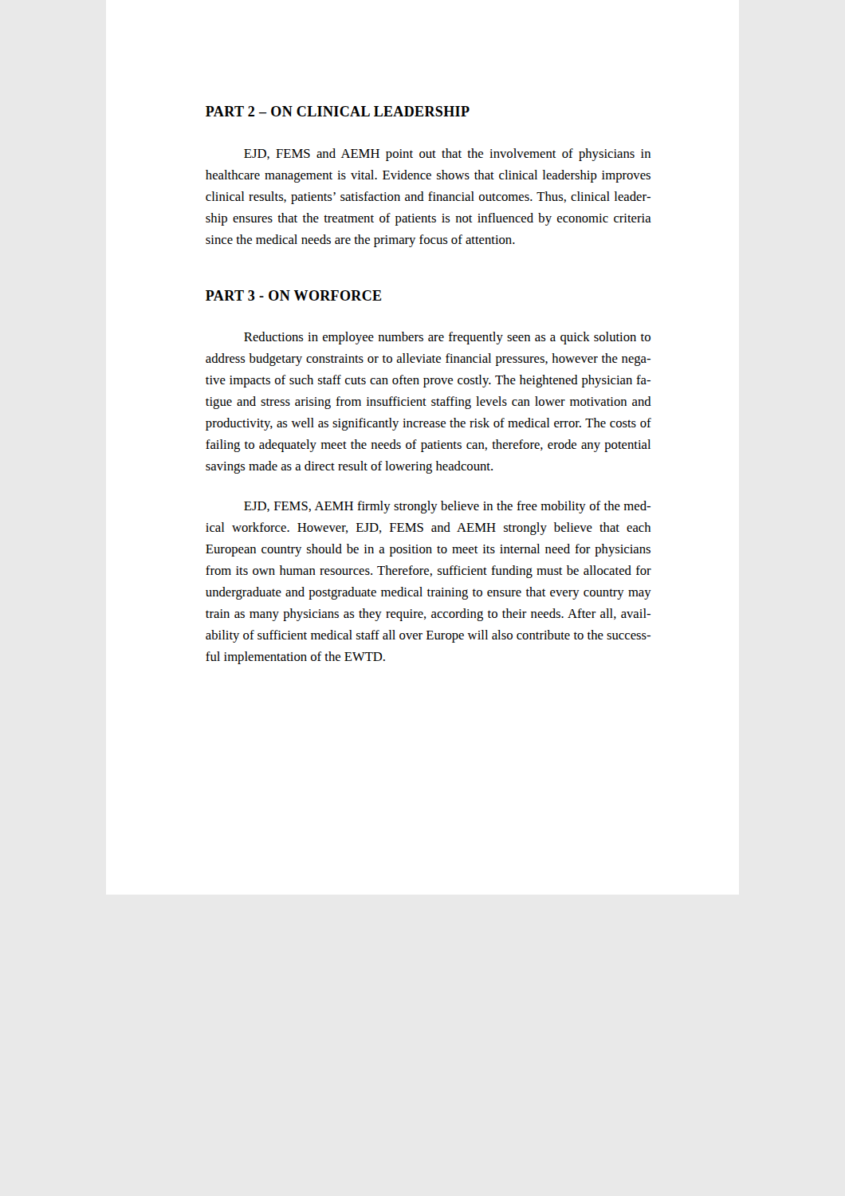PART 2 – ON CLINICAL LEADERSHIP
EJD, FEMS and AEMH point out that the involvement of physicians in healthcare management is vital. Evidence shows that clinical leadership improves clinical results, patients’ satisfaction and financial outcomes. Thus, clinical leadership ensures that the treatment of patients is not influenced by economic criteria since the medical needs are the primary focus of attention.
PART 3 - ON WORFORCE
Reductions in employee numbers are frequently seen as a quick solution to address budgetary constraints or to alleviate financial pressures, however the negative impacts of such staff cuts can often prove costly. The heightened physician fatigue and stress arising from insufficient staffing levels can lower motivation and productivity, as well as significantly increase the risk of medical error. The costs of failing to adequately meet the needs of patients can, therefore, erode any potential savings made as a direct result of lowering headcount.
EJD, FEMS, AEMH firmly strongly believe in the free mobility of the medical workforce. However, EJD, FEMS and AEMH strongly believe that each European country should be in a position to meet its internal need for physicians from its own human resources. Therefore, sufficient funding must be allocated for undergraduate and postgraduate medical training to ensure that every country may train as many physicians as they require, according to their needs. After all, availability of sufficient medical staff all over Europe will also contribute to the successful implementation of the EWTD.